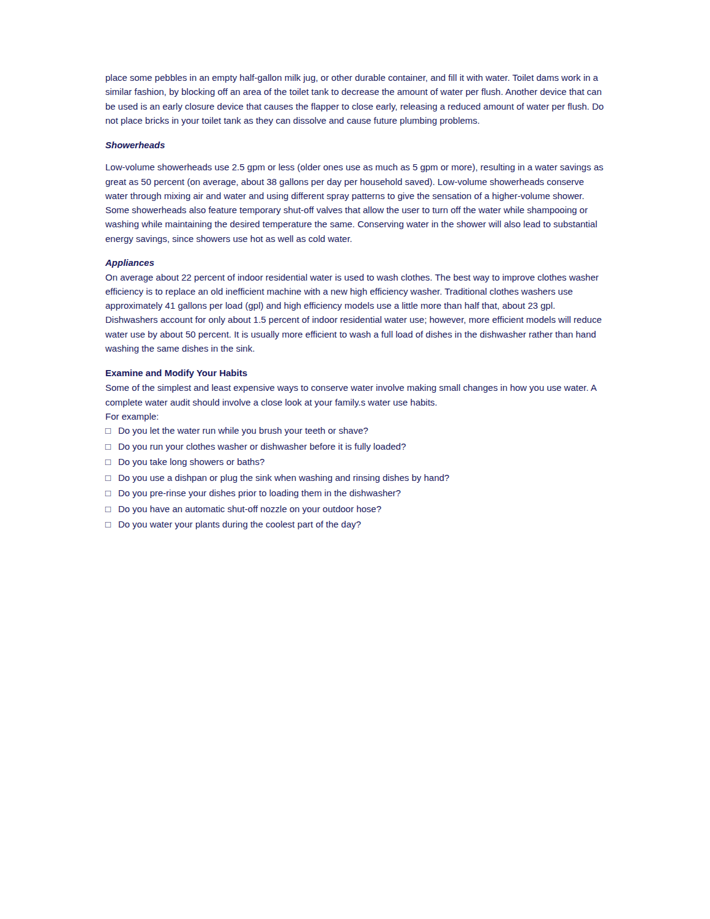place some pebbles in an empty half-gallon milk jug, or other durable container, and fill it with water. Toilet dams work in a similar fashion, by blocking off an area of the toilet tank to decrease the amount of water per flush. Another device that can be used is an early closure device that causes the flapper to close early, releasing a reduced amount of water per flush. Do not place bricks in your toilet tank as they can dissolve and cause future plumbing problems.
Showerheads
Low-volume showerheads use 2.5 gpm or less (older ones use as much as 5 gpm or more), resulting in a water savings as great as 50 percent (on average, about 38 gallons per day per household saved). Low-volume showerheads conserve water through mixing air and water and using different spray patterns to give the sensation of a higher-volume shower. Some showerheads also feature temporary shut-off valves that allow the user to turn off the water while shampooing or washing while maintaining the desired temperature the same. Conserving water in the shower will also lead to substantial energy savings, since showers use hot as well as cold water.
Appliances
On average about 22 percent of indoor residential water is used to wash clothes. The best way to improve clothes washer efficiency is to replace an old inefficient machine with a new high efficiency washer. Traditional clothes washers use approximately 41 gallons per load (gpl) and high efficiency models use a little more than half that, about 23 gpl. Dishwashers account for only about 1.5 percent of indoor residential water use; however, more efficient models will reduce water use by about 50 percent. It is usually more efficient to wash a full load of dishes in the dishwasher rather than hand washing the same dishes in the sink.
Examine and Modify Your Habits
Some of the simplest and least expensive ways to conserve water involve making small changes in how you use water. A complete water audit should involve a close look at your family.s water use habits.
For example:
Do you let the water run while you brush your teeth or shave?
Do you run your clothes washer or dishwasher before it is fully loaded?
Do you take long showers or baths?
Do you use a dishpan or plug the sink when washing and rinsing dishes by hand?
Do you pre-rinse your dishes prior to loading them in the dishwasher?
Do you have an automatic shut-off nozzle on your outdoor hose?
Do you water your plants during the coolest part of the day?